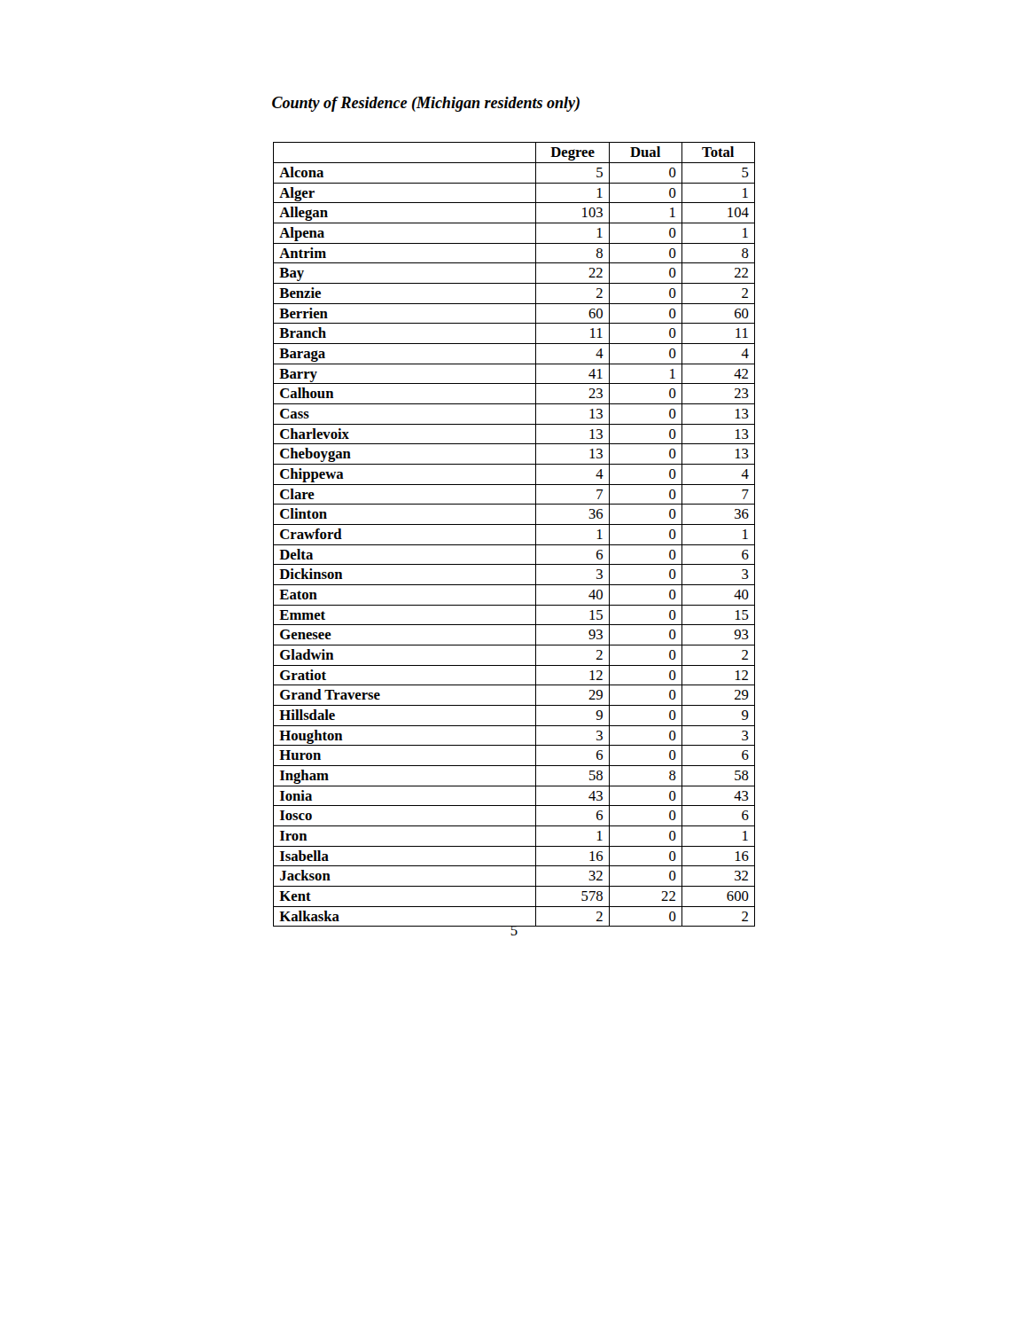County of Residence (Michigan residents only)
| | Degree | Dual | Total |
| --- | --- | --- | --- |
| Alcona | 5 | 0 | 5 |
| Alger | 1 | 0 | 1 |
| Allegan | 103 | 1 | 104 |
| Alpena | 1 | 0 | 1 |
| Antrim | 8 | 0 | 8 |
| Bay | 22 | 0 | 22 |
| Benzie | 2 | 0 | 2 |
| Berrien | 60 | 0 | 60 |
| Branch | 11 | 0 | 11 |
| Baraga | 4 | 0 | 4 |
| Barry | 41 | 1 | 42 |
| Calhoun | 23 | 0 | 23 |
| Cass | 13 | 0 | 13 |
| Charlevoix | 13 | 0 | 13 |
| Cheboygan | 13 | 0 | 13 |
| Chippewa | 4 | 0 | 4 |
| Clare | 7 | 0 | 7 |
| Clinton | 36 | 0 | 36 |
| Crawford | 1 | 0 | 1 |
| Delta | 6 | 0 | 6 |
| Dickinson | 3 | 0 | 3 |
| Eaton | 40 | 0 | 40 |
| Emmet | 15 | 0 | 15 |
| Genesee | 93 | 0 | 93 |
| Gladwin | 2 | 0 | 2 |
| Gratiot | 12 | 0 | 12 |
| Grand Traverse | 29 | 0 | 29 |
| Hillsdale | 9 | 0 | 9 |
| Houghton | 3 | 0 | 3 |
| Huron | 6 | 0 | 6 |
| Ingham | 58 | 8 | 58 |
| Ionia | 43 | 0 | 43 |
| Iosco | 6 | 0 | 6 |
| Iron | 1 | 0 | 1 |
| Isabella | 16 | 0 | 16 |
| Jackson | 32 | 0 | 32 |
| Kent | 578 | 22 | 600 |
| Kalkaska | 2 | 0 | 2 |
5